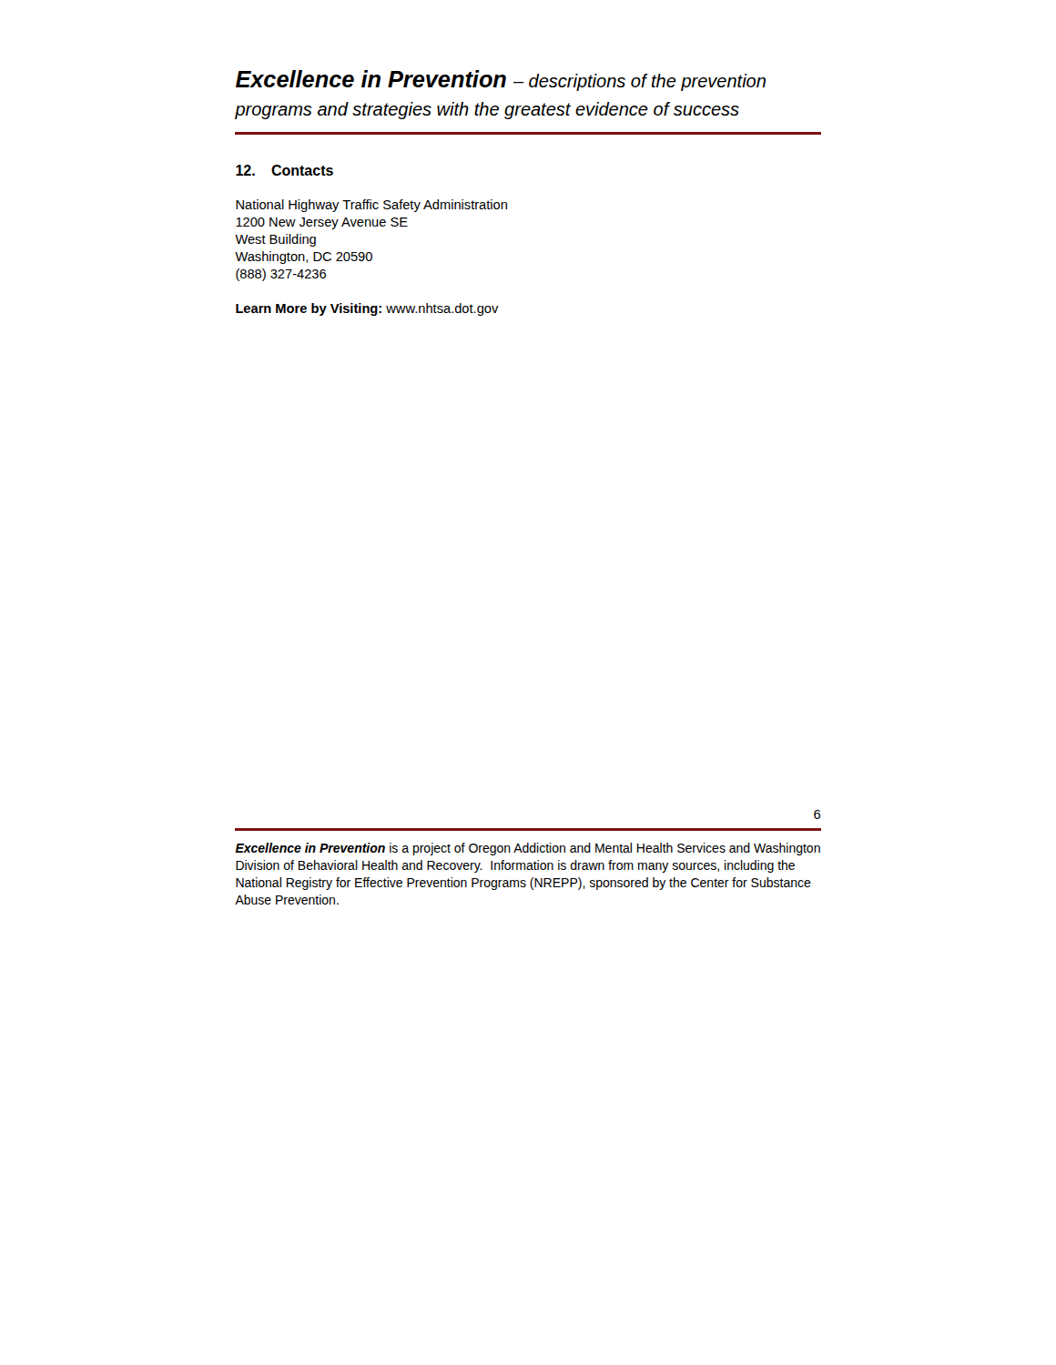Excellence in Prevention – descriptions of the prevention
programs and strategies with the greatest evidence of success
12. Contacts
National Highway Traffic Safety Administration
1200 New Jersey Avenue SE
West Building
Washington, DC 20590
(888) 327-4236
Learn More by Visiting: www.nhtsa.dot.gov
6
Excellence in Prevention is a project of Oregon Addiction and Mental Health Services and Washington Division of Behavioral Health and Recovery. Information is drawn from many sources, including the National Registry for Effective Prevention Programs (NREPP), sponsored by the Center for Substance Abuse Prevention.